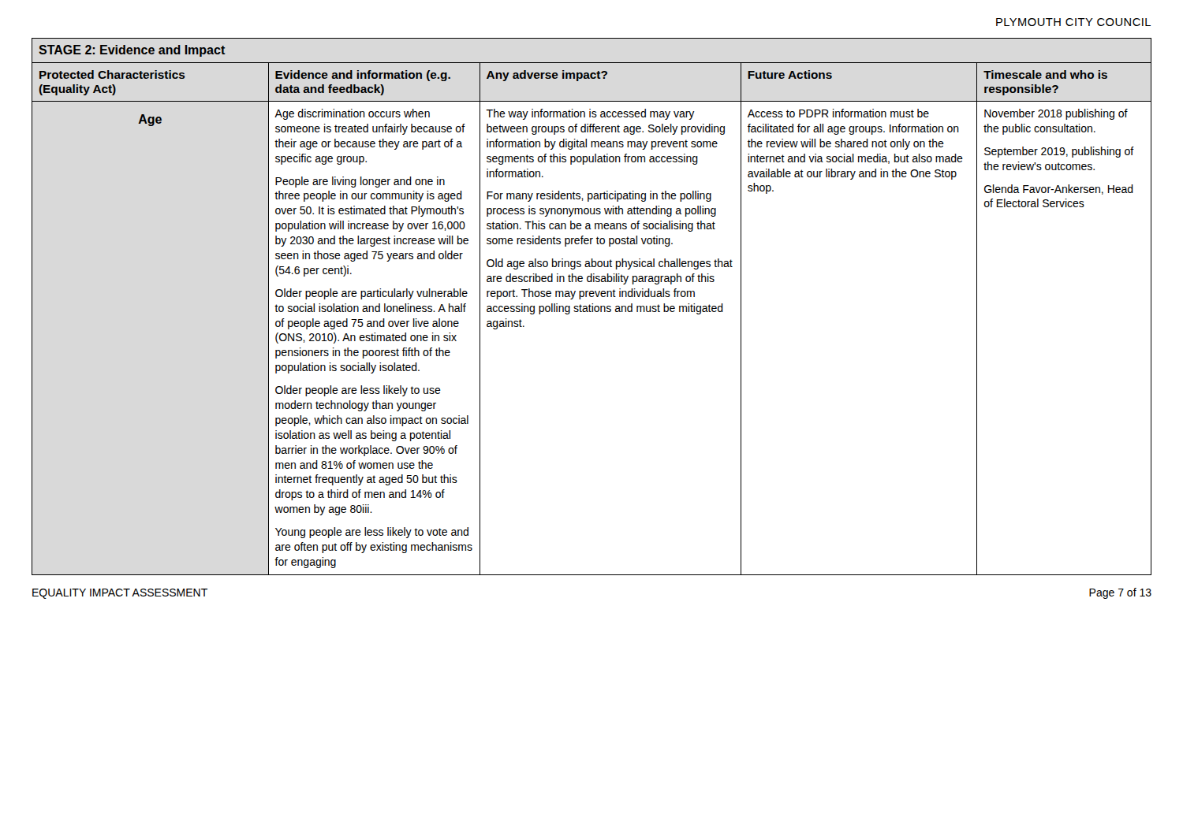PLYMOUTH CITY COUNCIL
| STAGE 2: Evidence and Impact |
| Protected Characteristics (Equality Act) | Evidence and information (e.g. data and feedback) | Any adverse impact? | Future Actions | Timescale and who is responsible? |
| Age | Age discrimination occurs when someone is treated unfairly because of their age or because they are part of a specific age group. People are living longer and one in three people in our community is aged over 50. It is estimated that Plymouth's population will increase by over 16,000 by 2030 and the largest increase will be seen in those aged 75 years and older (54.6 per cent)i. Older people are particularly vulnerable to social isolation and loneliness. A half of people aged 75 and over live alone (ONS, 2010). An estimated one in six pensioners in the poorest fifth of the population is socially isolated. Older people are less likely to use modern technology than younger people, which can also impact on social isolation as well as being a potential barrier in the workplace. Over 90% of men and 81% of women use the internet frequently at aged 50 but this drops to a third of men and 14% of women by age 80iii. Young people are less likely to vote and are often put off by existing mechanisms for engaging | The way information is accessed may vary between groups of different age. Solely providing information by digital means may prevent some segments of this population from accessing information. For many residents, participating in the polling process is synonymous with attending a polling station. This can be a means of socialising that some residents prefer to postal voting. Old age also brings about physical challenges that are described in the disability paragraph of this report. Those may prevent individuals from accessing polling stations and must be mitigated against. | Access to PDPR information must be facilitated for all age groups. Information on the review will be shared not only on the internet and via social media, but also made available at our library and in the One Stop shop. | November 2018 publishing of the public consultation. September 2019, publishing of the review's outcomes. Glenda Favor-Ankersen, Head of Electoral Services |
EQUALITY IMPACT ASSESSMENT Page 7 of 13